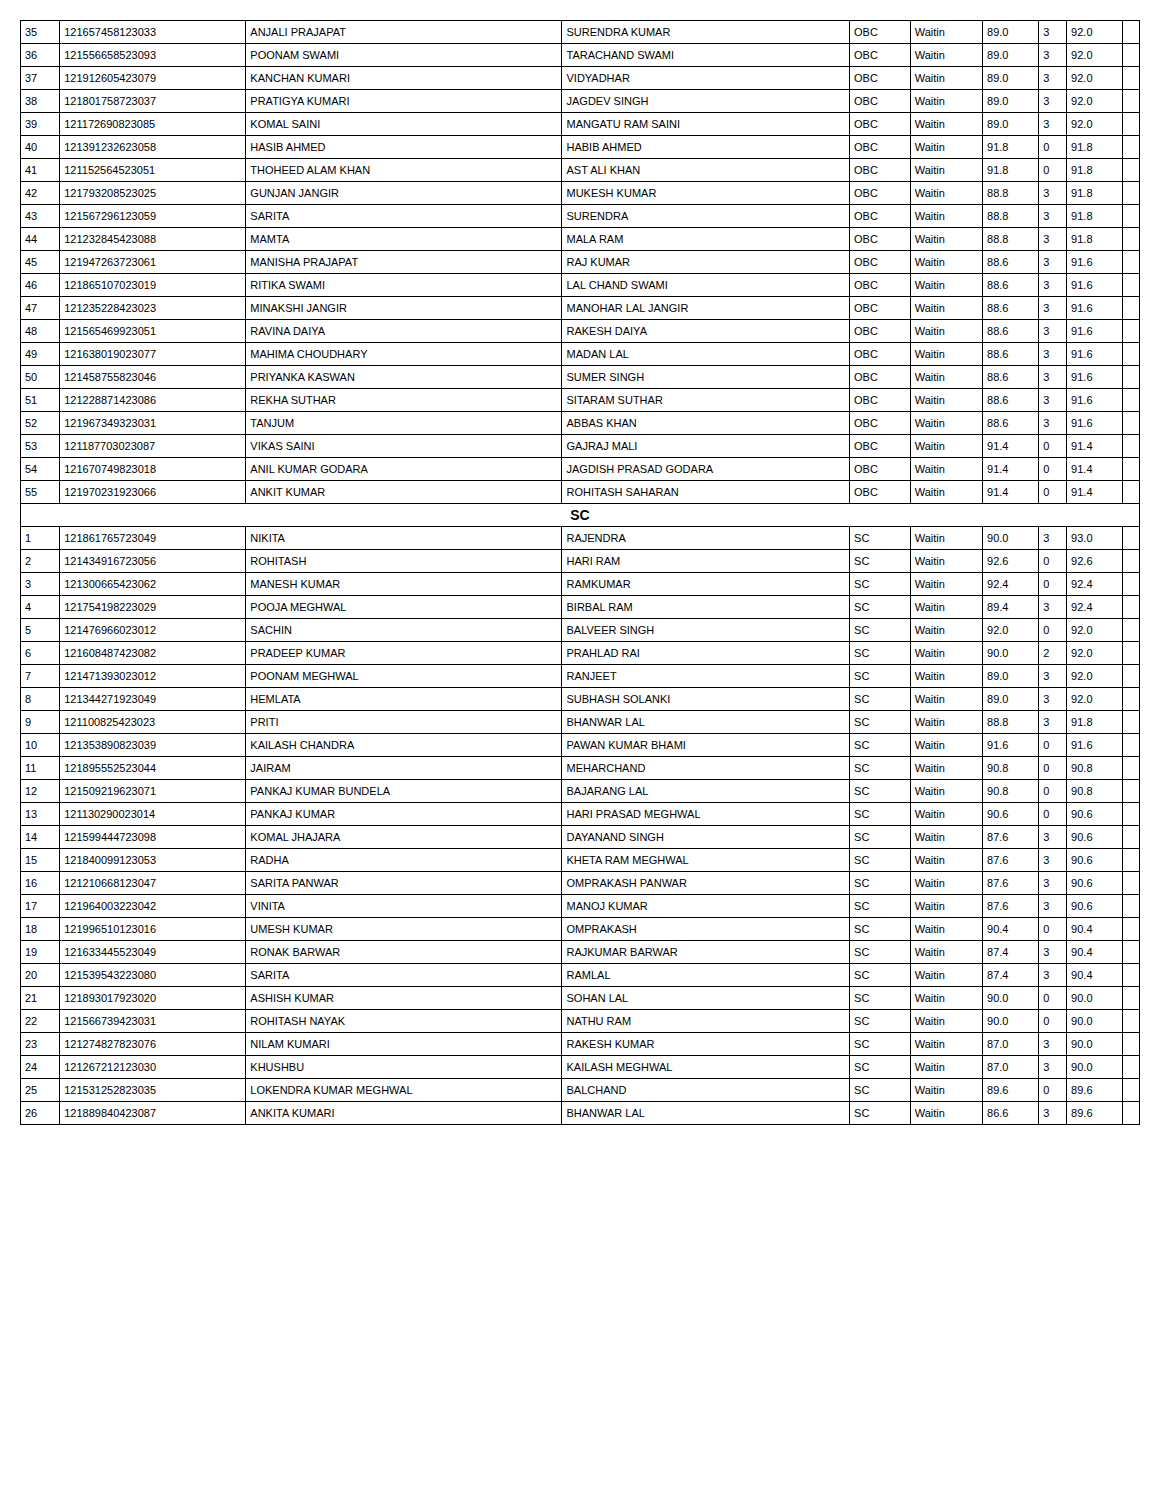| 35 | 121657458123033 | ANJALI PRAJAPAT | SURENDRA KUMAR | OBC | Waitin | 89.0 | 3 | 92.0 | |
| 36 | 121556658523093 | POONAM SWAMI | TARACHAND SWAMI | OBC | Waitin | 89.0 | 3 | 92.0 | |
| 37 | 121912605423079 | KANCHAN KUMARI | VIDYADHAR | OBC | Waitin | 89.0 | 3 | 92.0 | |
| 38 | 121801758723037 | PRATIGYA KUMARI | JAGDEV SINGH | OBC | Waitin | 89.0 | 3 | 92.0 | |
| 39 | 121172690823085 | KOMAL SAINI | MANGATU RAM SAINI | OBC | Waitin | 89.0 | 3 | 92.0 | |
| 40 | 121391232623058 | HASIB AHMED | HABIB AHMED | OBC | Waitin | 91.8 | 0 | 91.8 | |
| 41 | 121152564523051 | THOHEED ALAM KHAN | AST ALI KHAN | OBC | Waitin | 91.8 | 0 | 91.8 | |
| 42 | 121793208523025 | GUNJAN JANGIR | MUKESH KUMAR | OBC | Waitin | 88.8 | 3 | 91.8 | |
| 43 | 121567296123059 | SARITA | SURENDRA | OBC | Waitin | 88.8 | 3 | 91.8 | |
| 44 | 121232845423088 | MAMTA | MALA RAM | OBC | Waitin | 88.8 | 3 | 91.8 | |
| 45 | 121947263723061 | MANISHA PRAJAPAT | RAJ KUMAR | OBC | Waitin | 88.6 | 3 | 91.6 | |
| 46 | 121865107023019 | RITIKA SWAMI | LAL CHAND SWAMI | OBC | Waitin | 88.6 | 3 | 91.6 | |
| 47 | 121235228423023 | MINAKSHI JANGIR | MANOHAR LAL JANGIR | OBC | Waitin | 88.6 | 3 | 91.6 | |
| 48 | 121565469923051 | RAVINA DAIYA | RAKESH DAIYA | OBC | Waitin | 88.6 | 3 | 91.6 | |
| 49 | 121638019023077 | MAHIMA CHOUDHARY | MADAN LAL | OBC | Waitin | 88.6 | 3 | 91.6 | |
| 50 | 121458755823046 | PRIYANKA KASWAN | SUMER SINGH | OBC | Waitin | 88.6 | 3 | 91.6 | |
| 51 | 121228871423086 | REKHA SUTHAR | SITARAM SUTHAR | OBC | Waitin | 88.6 | 3 | 91.6 | |
| 52 | 121967349323031 | TANJUM | ABBAS KHAN | OBC | Waitin | 88.6 | 3 | 91.6 | |
| 53 | 121187703023087 | VIKAS SAINI | GAJRAJ MALI | OBC | Waitin | 91.4 | 0 | 91.4 | |
| 54 | 121670749823018 | ANIL KUMAR GODARA | JAGDISH PRASAD GODARA | OBC | Waitin | 91.4 | 0 | 91.4 | |
| 55 | 121970231923066 | ANKIT KUMAR | ROHITASH SAHARAN | OBC | Waitin | 91.4 | 0 | 91.4 | |
| SC |
| 1 | 121861765723049 | NIKITA | RAJENDRA | SC | Waitin | 90.0 | 3 | 93.0 | |
| 2 | 121434916723056 | ROHITASH | HARI RAM | SC | Waitin | 92.6 | 0 | 92.6 | |
| 3 | 121300665423062 | MANESH KUMAR | RAMKUMAR | SC | Waitin | 92.4 | 0 | 92.4 | |
| 4 | 121754198223029 | POOJA MEGHWAL | BIRBAL RAM | SC | Waitin | 89.4 | 3 | 92.4 | |
| 5 | 121476966023012 | SACHIN | BALVEER SINGH | SC | Waitin | 92.0 | 0 | 92.0 | |
| 6 | 121608487423082 | PRADEEP KUMAR | PRAHLAD RAI | SC | Waitin | 90.0 | 2 | 92.0 | |
| 7 | 121471393023012 | POONAM MEGHWAL | RANJEET | SC | Waitin | 89.0 | 3 | 92.0 | |
| 8 | 121344271923049 | HEMLATA | SUBHASH SOLANKI | SC | Waitin | 89.0 | 3 | 92.0 | |
| 9 | 121100825423023 | PRITI | BHANWAR LAL | SC | Waitin | 88.8 | 3 | 91.8 | |
| 10 | 121353890823039 | KAILASH CHANDRA | PAWAN KUMAR BHAMI | SC | Waitin | 91.6 | 0 | 91.6 | |
| 11 | 121895552523044 | JAIRAM | MEHARCHAND | SC | Waitin | 90.8 | 0 | 90.8 | |
| 12 | 121509219623071 | PANKAJ KUMAR BUNDELA | BAJARANG LAL | SC | Waitin | 90.8 | 0 | 90.8 | |
| 13 | 121130290023014 | PANKAJ KUMAR | HARI PRASAD MEGHWAL | SC | Waitin | 90.6 | 0 | 90.6 | |
| 14 | 121599444723098 | KOMAL JHAJARA | DAYANAND SINGH | SC | Waitin | 87.6 | 3 | 90.6 | |
| 15 | 121840099123053 | RADHA | KHETA RAM MEGHWAL | SC | Waitin | 87.6 | 3 | 90.6 | |
| 16 | 121210668123047 | SARITA PANWAR | OMPRAKASH PANWAR | SC | Waitin | 87.6 | 3 | 90.6 | |
| 17 | 121964003223042 | VINITA | MANOJ KUMAR | SC | Waitin | 87.6 | 3 | 90.6 | |
| 18 | 121996510123016 | UMESH KUMAR | OMPRAKASH | SC | Waitin | 90.4 | 0 | 90.4 | |
| 19 | 121633445523049 | RONAK BARWAR | RAJKUMAR BARWAR | SC | Waitin | 87.4 | 3 | 90.4 | |
| 20 | 121539543223080 | SARITA | RAMLAL | SC | Waitin | 87.4 | 3 | 90.4 | |
| 21 | 121893017923020 | ASHISH KUMAR | SOHAN LAL | SC | Waitin | 90.0 | 0 | 90.0 | |
| 22 | 121566739423031 | ROHITASH NAYAK | NATHU RAM | SC | Waitin | 90.0 | 0 | 90.0 | |
| 23 | 121274827823076 | NILAM KUMARI | RAKESH KUMAR | SC | Waitin | 87.0 | 3 | 90.0 | |
| 24 | 121267212123030 | KHUSHBU | KAILASH MEGHWAL | SC | Waitin | 87.0 | 3 | 90.0 | |
| 25 | 121531252823035 | LOKENDRA KUMAR MEGHWAL | BALCHAND | SC | Waitin | 89.6 | 0 | 89.6 | |
| 26 | 121889840423087 | ANKITA KUMARI | BHANWAR LAL | SC | Waitin | 86.6 | 3 | 89.6 | |